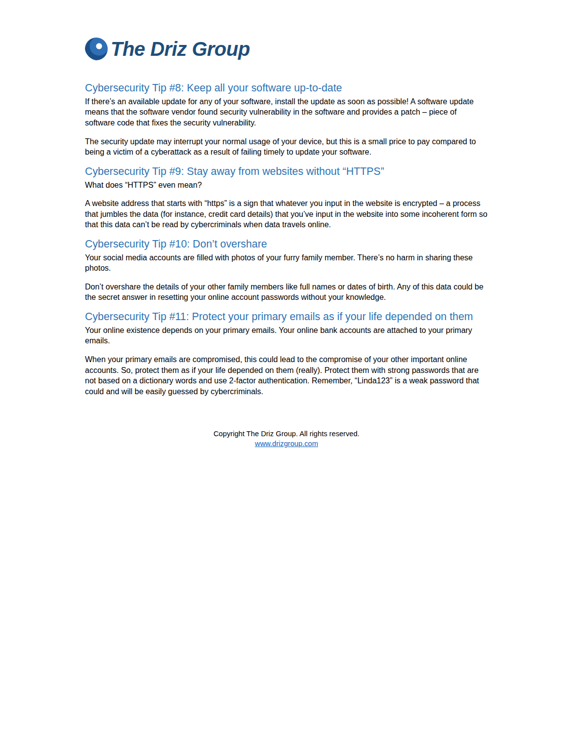The Driz Group
Cybersecurity Tip #8: Keep all your software up-to-date
If there’s an available update for any of your software, install the update as soon as possible! A software update means that the software vendor found security vulnerability in the software and provides a patch – piece of software code that fixes the security vulnerability.
The security update may interrupt your normal usage of your device, but this is a small price to pay compared to being a victim of a cyberattack as a result of failing timely to update your software.
Cybersecurity Tip #9: Stay away from websites without “HTTPS”
What does “HTTPS” even mean?
A website address that starts with “https” is a sign that whatever you input in the website is encrypted – a process that jumbles the data (for instance, credit card details) that you’ve input in the website into some incoherent form so that this data can’t be read by cybercriminals when data travels online.
Cybersecurity Tip #10: Don’t overshare
Your social media accounts are filled with photos of your furry family member. There’s no harm in sharing these photos.
Don’t overshare the details of your other family members like full names or dates of birth. Any of this data could be the secret answer in resetting your online account passwords without your knowledge.
Cybersecurity Tip #11: Protect your primary emails as if your life depended on them
Your online existence depends on your primary emails. Your online bank accounts are attached to your primary emails.
When your primary emails are compromised, this could lead to the compromise of your other important online accounts. So, protect them as if your life depended on them (really). Protect them with strong passwords that are not based on a dictionary words and use 2-factor authentication. Remember, “Linda123” is a weak password that could and will be easily guessed by cybercriminals.
Copyright The Driz Group. All rights reserved.
www.drizgroup.com